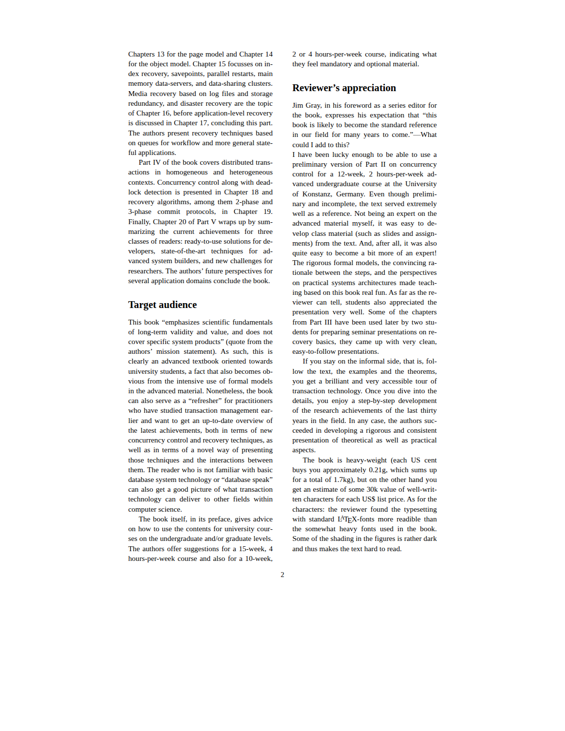Chapters 13 for the page model and Chapter 14 for the object model. Chapter 15 focusses on index recovery, savepoints, parallel restarts, main memory data-servers, and data-sharing clusters. Media recovery based on log files and storage redundancy, and disaster recovery are the topic of Chapter 16, before application-level recovery is discussed in Chapter 17, concluding this part. The authors present recovery techniques based on queues for workflow and more general stateful applications.
Part IV of the book covers distributed transactions in homogeneous and heterogeneous contexts. Concurrency control along with deadlock detection is presented in Chapter 18 and recovery algorithms, among them 2-phase and 3-phase commit protocols, in Chapter 19. Finally, Chapter 20 of Part V wraps up by summarizing the current achievements for three classes of readers: ready-to-use solutions for developers, state-of-the-art techniques for advanced system builders, and new challenges for researchers. The authors’ future perspectives for several application domains conclude the book.
Target audience
This book “emphasizes scientific fundamentals of long-term validity and value, and does not cover specific system products” (quote from the authors’ mission statement). As such, this is clearly an advanced textbook oriented towards university students, a fact that also becomes obvious from the intensive use of formal models in the advanced material. Nonetheless, the book can also serve as a “refresher” for practitioners who have studied transaction management earlier and want to get an up-to-date overview of the latest achievements, both in terms of new concurrency control and recovery techniques, as well as in terms of a novel way of presenting those techniques and the interactions between them. The reader who is not familiar with basic database system technology or “database speak” can also get a good picture of what transaction technology can deliver to other fields within computer science.
The book itself, in its preface, gives advice on how to use the contents for university courses on the undergraduate and/or graduate levels. The authors offer suggestions for a 15-week, 4 hours-per-week course and also for a 10-week, 2 or 4 hours-per-week course, indicating what they feel mandatory and optional material.
Reviewer’s appreciation
Jim Gray, in his foreword as a series editor for the book, expresses his expectation that “this book is likely to become the standard reference in our field for many years to come.”—What could I add to this?
I have been lucky enough to be able to use a preliminary version of Part II on concurrency control for a 12-week, 2 hours-per-week advanced undergraduate course at the University of Konstanz, Germany. Even though preliminary and incomplete, the text served extremely well as a reference. Not being an expert on the advanced material myself, it was easy to develop class material (such as slides and assignments) from the text. And, after all, it was also quite easy to become a bit more of an expert! The rigorous formal models, the convincing rationale between the steps, and the perspectives on practical systems architectures made teaching based on this book real fun. As far as the reviewer can tell, students also appreciated the presentation very well. Some of the chapters from Part III have been used later by two students for preparing seminar presentations on recovery basics, they came up with very clean, easy-to-follow presentations.
If you stay on the informal side, that is, follow the text, the examples and the theorems, you get a brilliant and very accessible tour of transaction technology. Once you dive into the details, you enjoy a step-by-step development of the research achievements of the last thirty years in the field. In any case, the authors succeeded in developing a rigorous and consistent presentation of theoretical as well as practical aspects.
The book is heavy-weight (each US cent buys you approximately 0.21g, which sums up for a total of 1.7kg), but on the other hand you get an estimate of some 30k value of well-written characters for each US$ list price. As for the characters: the reviewer found the typesetting with standard LATEX-fonts more readible than the somewhat heavy fonts used in the book. Some of the shading in the figures is rather dark and thus makes the text hard to read.
2